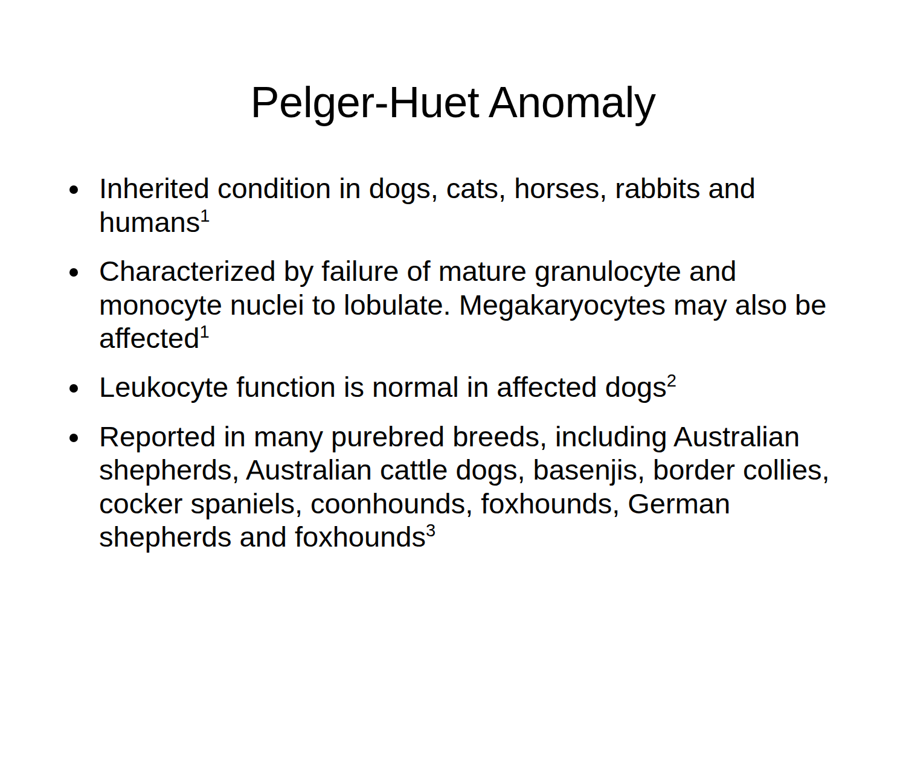Pelger-Huet Anomaly
Inherited condition in dogs, cats, horses, rabbits and humans1
Characterized by failure of mature granulocyte and monocyte nuclei to lobulate. Megakaryocytes may also be affected1
Leukocyte function is normal in affected dogs2
Reported in many purebred breeds, including Australian shepherds, Australian cattle dogs, basenjis, border collies, cocker spaniels, coonhounds, foxhounds, German shepherds and foxhounds3